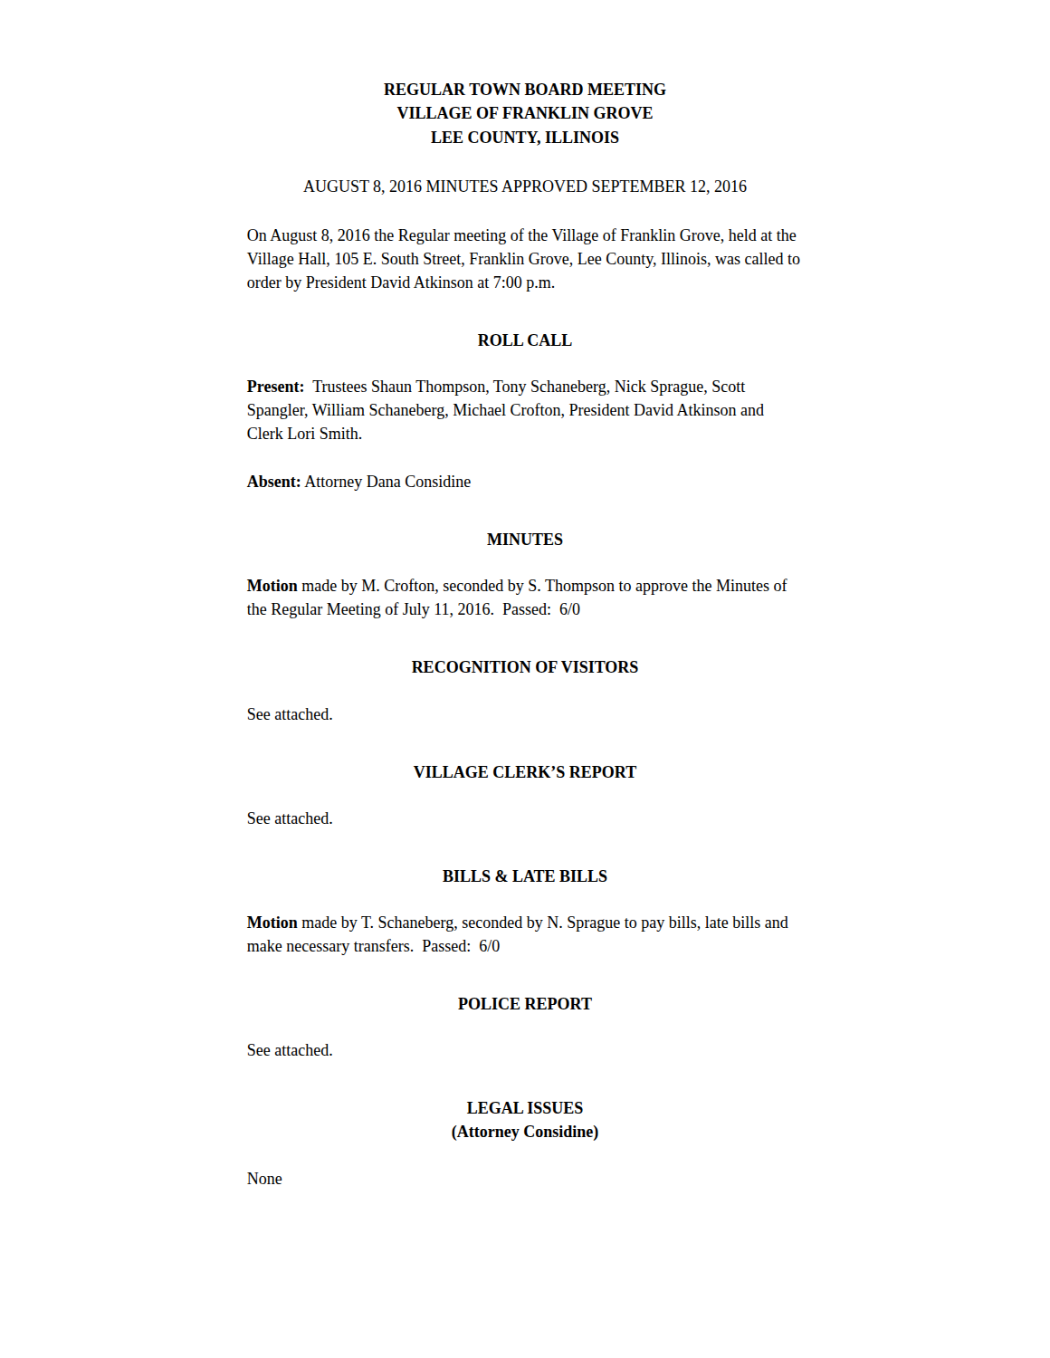REGULAR TOWN BOARD MEETING
VILLAGE OF FRANKLIN GROVE
LEE COUNTY, ILLINOIS
AUGUST 8, 2016 MINUTES APPROVED SEPTEMBER 12, 2016
On August 8, 2016 the Regular meeting of the Village of Franklin Grove, held at the Village Hall, 105 E. South Street, Franklin Grove, Lee County, Illinois, was called to order by President David Atkinson at 7:00 p.m.
ROLL CALL
Present: Trustees Shaun Thompson, Tony Schaneberg, Nick Sprague, Scott Spangler, William Schaneberg, Michael Crofton, President David Atkinson and Clerk Lori Smith.
Absent: Attorney Dana Considine
MINUTES
Motion made by M. Crofton, seconded by S. Thompson to approve the Minutes of the Regular Meeting of July 11, 2016. Passed: 6/0
RECOGNITION OF VISITORS
See attached.
VILLAGE CLERK’S REPORT
See attached.
BILLS & LATE BILLS
Motion made by T. Schaneberg, seconded by N. Sprague to pay bills, late bills and make necessary transfers. Passed: 6/0
POLICE REPORT
See attached.
LEGAL ISSUES(Attorney Considine)
None